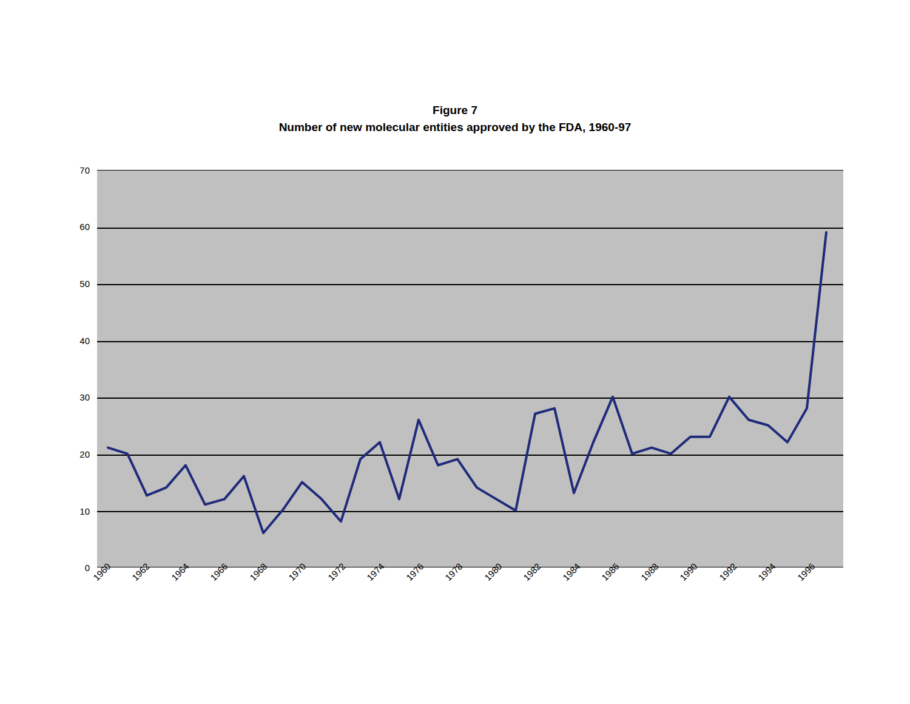Figure 7
Number of new molecular entities approved by the FDA, 1960-97
70
60
50
40
30
20
10
0
1960
1962
1964
1966
1968
1970
1972
1974
1976
1978
1980
1982
1984
1986
1988
1990
1992
1994
1996